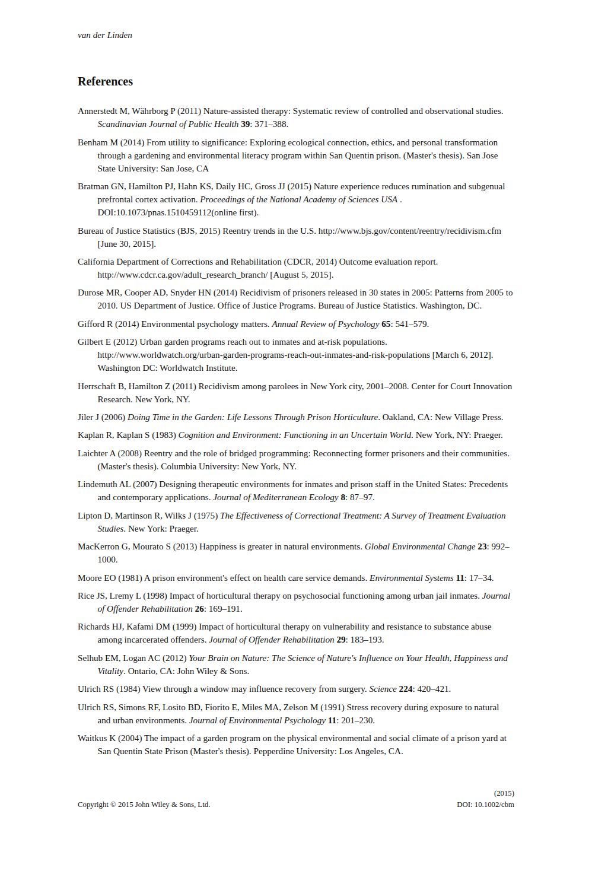van der Linden
References
Annerstedt M, Währborg P (2011) Nature-assisted therapy: Systematic review of controlled and observational studies. Scandinavian Journal of Public Health 39: 371–388.
Benham M (2014) From utility to significance: Exploring ecological connection, ethics, and personal transformation through a gardening and environmental literacy program within San Quentin prison. (Master's thesis). San Jose State University: San Jose, CA
Bratman GN, Hamilton PJ, Hahn KS, Daily HC, Gross JJ (2015) Nature experience reduces rumination and subgenual prefrontal cortex activation. Proceedings of the National Academy of Sciences USA . DOI:10.1073/pnas.1510459112(online first).
Bureau of Justice Statistics (BJS, 2015) Reentry trends in the U.S. http://www.bjs.gov/content/reentry/recidivism.cfm [June 30, 2015].
California Department of Corrections and Rehabilitation (CDCR, 2014) Outcome evaluation report. http://www.cdcr.ca.gov/adult_research_branch/ [August 5, 2015].
Durose MR, Cooper AD, Snyder HN (2014) Recidivism of prisoners released in 30 states in 2005: Patterns from 2005 to 2010. US Department of Justice. Office of Justice Programs. Bureau of Justice Statistics. Washington, DC.
Gifford R (2014) Environmental psychology matters. Annual Review of Psychology 65: 541–579.
Gilbert E (2012) Urban garden programs reach out to inmates and at-risk populations. http://www.worldwatch.org/urban-garden-programs-reach-out-inmates-and-risk-populations [March 6, 2012]. Washington DC: Worldwatch Institute.
Herrschaft B, Hamilton Z (2011) Recidivism among parolees in New York city, 2001–2008. Center for Court Innovation Research. New York, NY.
Jiler J (2006) Doing Time in the Garden: Life Lessons Through Prison Horticulture. Oakland, CA: New Village Press.
Kaplan R, Kaplan S (1983) Cognition and Environment: Functioning in an Uncertain World. New York, NY: Praeger.
Laichter A (2008) Reentry and the role of bridged programming: Reconnecting former prisoners and their communities. (Master's thesis). Columbia University: New York, NY.
Lindemuth AL (2007) Designing therapeutic environments for inmates and prison staff in the United States: Precedents and contemporary applications. Journal of Mediterranean Ecology 8: 87–97.
Lipton D, Martinson R, Wilks J (1975) The Effectiveness of Correctional Treatment: A Survey of Treatment Evaluation Studies. New York: Praeger.
MacKerron G, Mourato S (2013) Happiness is greater in natural environments. Global Environmental Change 23: 992–1000.
Moore EO (1981) A prison environment's effect on health care service demands. Environmental Systems 11: 17–34.
Rice JS, Lremy L (1998) Impact of horticultural therapy on psychosocial functioning among urban jail inmates. Journal of Offender Rehabilitation 26: 169–191.
Richards HJ, Kafami DM (1999) Impact of horticultural therapy on vulnerability and resistance to substance abuse among incarcerated offenders. Journal of Offender Rehabilitation 29: 183–193.
Selhub EM, Logan AC (2012) Your Brain on Nature: The Science of Nature's Influence on Your Health, Happiness and Vitality. Ontario, CA: John Wiley & Sons.
Ulrich RS (1984) View through a window may influence recovery from surgery. Science 224: 420–421.
Ulrich RS, Simons RF, Losito BD, Fiorito E, Miles MA, Zelson M (1991) Stress recovery during exposure to natural and urban environments. Journal of Environmental Psychology 11: 201–230.
Waitkus K (2004) The impact of a garden program on the physical environmental and social climate of a prison yard at San Quentin State Prison (Master's thesis). Pepperdine University: Los Angeles, CA.
Copyright © 2015 John Wiley & Sons, Ltd.
(2015)
DOI: 10.1002/cbm